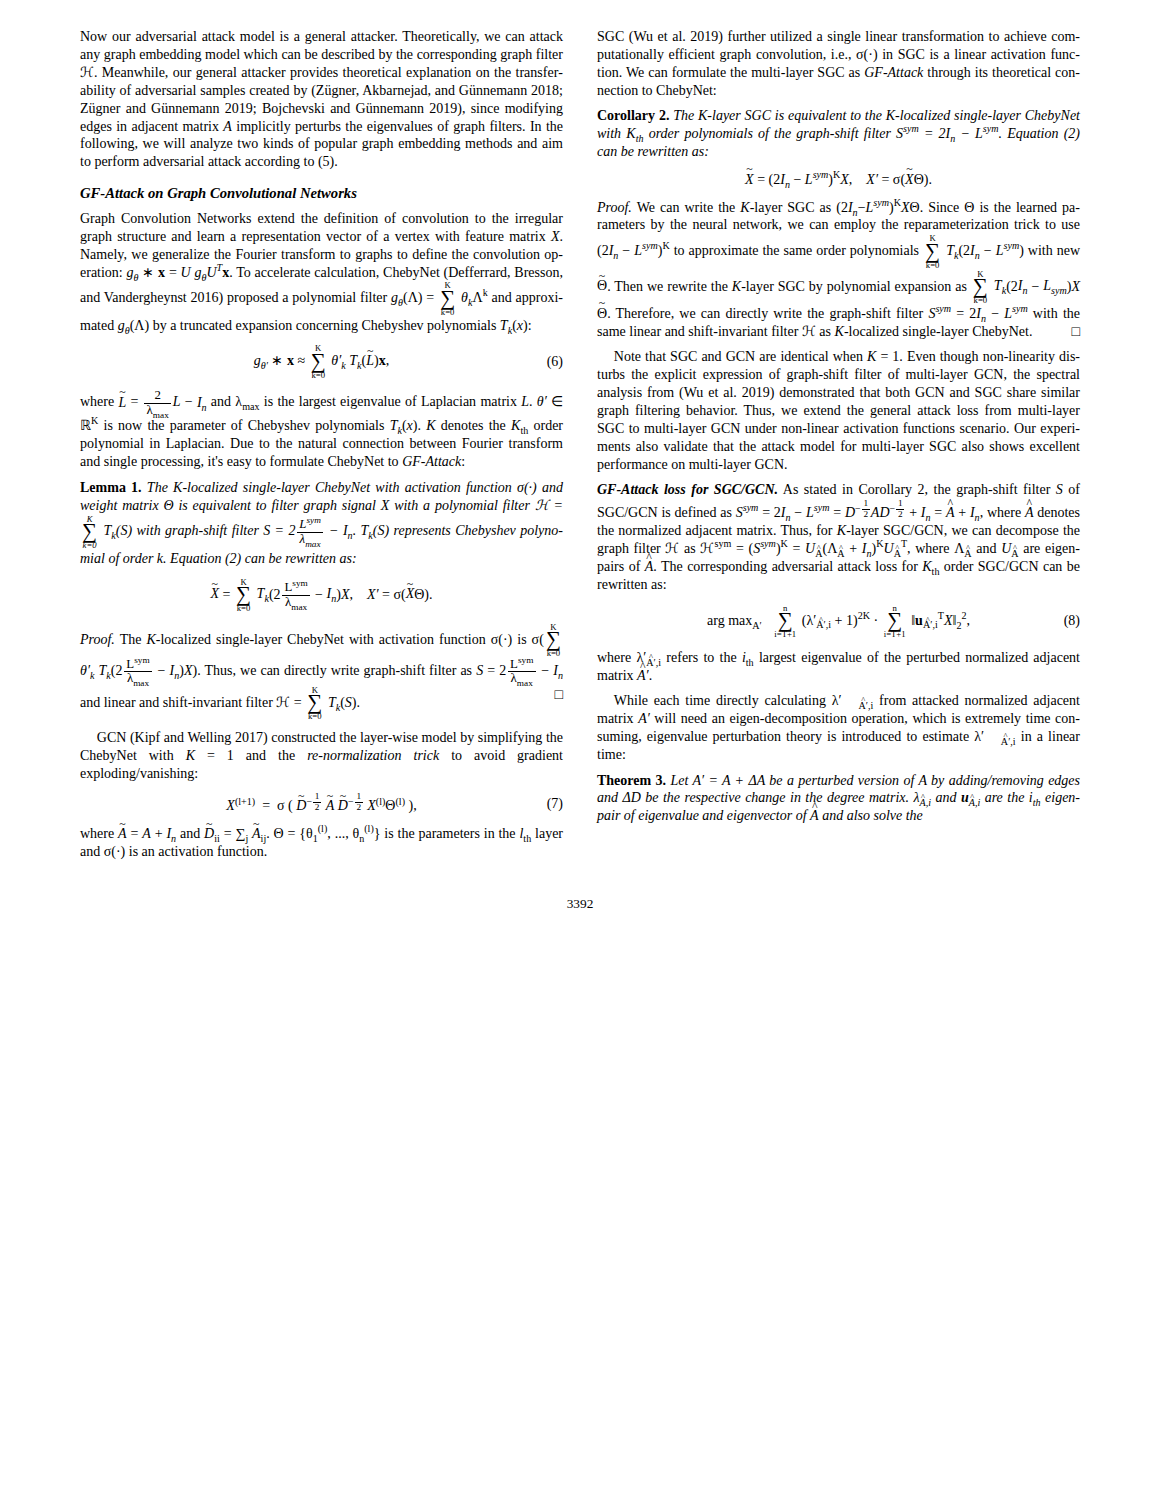Now our adversarial attack model is a general attacker. Theoretically, we can attack any graph embedding model which can be described by the corresponding graph filter ℋ. Meanwhile, our general attacker provides theoretical explanation on the transferability of adversarial samples created by (Zügner, Akbarnejad, and Günnemann 2018; Zügner and Günnemann 2019; Bojchevski and Günnemann 2019), since modifying edges in adjacent matrix A implicitly perturbs the eigenvalues of graph filters. In the following, we will analyze two kinds of popular graph embedding methods and aim to perform adversarial attack according to (5).
GF-Attack on Graph Convolutional Networks
Graph Convolution Networks extend the definition of convolution to the irregular graph structure and learn a representation vector of a vertex with feature matrix X. Namely, we generalize the Fourier transform to graphs to define the convolution operation: gθ ∗ x = U gθUT x. To accelerate calculation, ChebyNet (Defferrard, Bresson, and Vandergheynst 2016) proposed a polynomial filter gθ(Λ) = K∑k=0 θk Λk and approximated gθ(Λ) by a truncated expansion concerning Chebyshev polynomials Tk(x):
gθ′ ∗ x ≈ K∑k=0 θ′k Tk(~L)x, (6)
where ~L = 2 λmax L − In and λmax is the largest eigenvalue of Laplacian matrix L. θ′ ∈ ℝK is now the parameter of Chebyshev polynomials Tk(x). K denotes the Kth order polynomial in Laplacian. Due to the natural connection between Fourier transform and single processing, it's easy to formulate ChebyNet to GF-Attack:
Lemma 1. The K-localized single-layer ChebyNet with activation function σ(·) and weight matrix Θ is equivalent to filter graph signal X with a polynomial filter ℋ = K∑k=0 Tk(S) with graph-shift filter S = 2Lsym λmax − In. Tk(S) represents Chebyshev polynomial of order k. Equation (2) can be rewritten as:
~X = K∑k=0 Tk(2Lsym λmax − In)X, X′ = σ(~XΘ).
Proof. The K-localized single-layer ChebyNet with activation function σ(·) is σ(K∑k=0 θ′k Tk(2Lsym λmax − In)X). Thus, we can directly write graph-shift filter as S = 2Lsym λmax − In and linear and shift-invariant filter ℋ = K∑k=0 Tk(S). □
GCN (Kipf and Welling 2017) constructed the layer-wise model by simplifying the ChebyNet with K = 1 and the re-normalization trick to avoid gradient exploding/vanishing:
X(l+1) = σ ( ~D−12 ~A ~D−12 X(l)Θ(l) ), (7)
where ~A = A + In and ~Dii = ∑j ~Aij. Θ = {θ1(l), ..., θn(l)} is the parameters in the lth layer and σ(·) is an activation function.
SGC (Wu et al. 2019) further utilized a single linear transformation to achieve computationally efficient graph convolution, i.e., σ(·) in SGC is a linear activation function. We can formulate the multi-layer SGC as GF-Attack through its theoretical connection to ChebyNet:
Corollary 2. The K-layer SGC is equivalent to the K-localized single-layer ChebyNet with Kth order polynomials of the graph-shift filter Ssym = 2In − Lsym. Equation (2) can be rewritten as:
~X = (2In − Lsym)KX, X′ = σ(~XΘ).
Proof. We can write the K-layer SGC as (2In−Lsym)KXΘ. Since Θ is the learned parameters by the neural network, we can employ the reparameterization trick to use (2In − Lsym)K to approximate the same order polynomials K∑k=0 Tk(2In − Lsym) with new ~Θ. Then we rewrite the K-layer SGC by polynomial expansion as K∑k=0 Tk(2In − Lsym)X~Θ. Therefore, we can directly write the graph-shift filter Ssym = 2In − Lsym with the same linear and shift-invariant filter ℋ as K-localized single-layer ChebyNet. □
Note that SGC and GCN are identical when K = 1. Even though non-linearity disturbs the explicit expression of graph-shift filter of multi-layer GCN, the spectral analysis from (Wu et al. 2019) demonstrated that both GCN and SGC share similar graph filtering behavior. Thus, we extend the general attack loss from multi-layer SGC to multi-layer GCN under non-linear activation functions scenario. Our experiments also validate that the attack model for multi-layer SGC also shows excellent performance on multi-layer GCN.
GF-Attack loss for SGC/GCN. As stated in Corollary 2, the graph-shift filter S of SGC/GCN is defined as Ssym = 2In − Lsym = D−12AD−12 + In = ^A + In, where ^A denotes the normalized adjacent matrix. Thus, for K-layer SGC/GCN, we can decompose the graph filter ℋ as ℋsym = (Ssym)K = U^A(Λ^A + In)KU^AT, where Λ^A and U^A are eigen-pairs of ^A. The corresponding adversarial attack loss for Kth order SGC/GCN can be rewritten as:
arg maxA′ n∑i=T+1 (λ′^A′,i + 1)2K · n∑i=T+1 ‖u^A′,iTX‖22, (8)
where λ′^A′,i refers to the ith largest eigenvalue of the perturbed normalized adjacent matrix ^A′.
While each time directly calculating λ′^A′,i from attacked normalized adjacent matrix A′ will need an eigen-decomposition operation, which is extremely time consuming, eigenvalue perturbation theory is introduced to estimate λ′^A′,i in a linear time:
Theorem 3. Let A′ = A + ΔA be a perturbed version of A by adding/removing edges and ΔD be the respective change in the degree matrix. λ^A,i and u^A,i are the ith eigen-pair of eigenvalue and eigenvector of ^A and also solve the
3392